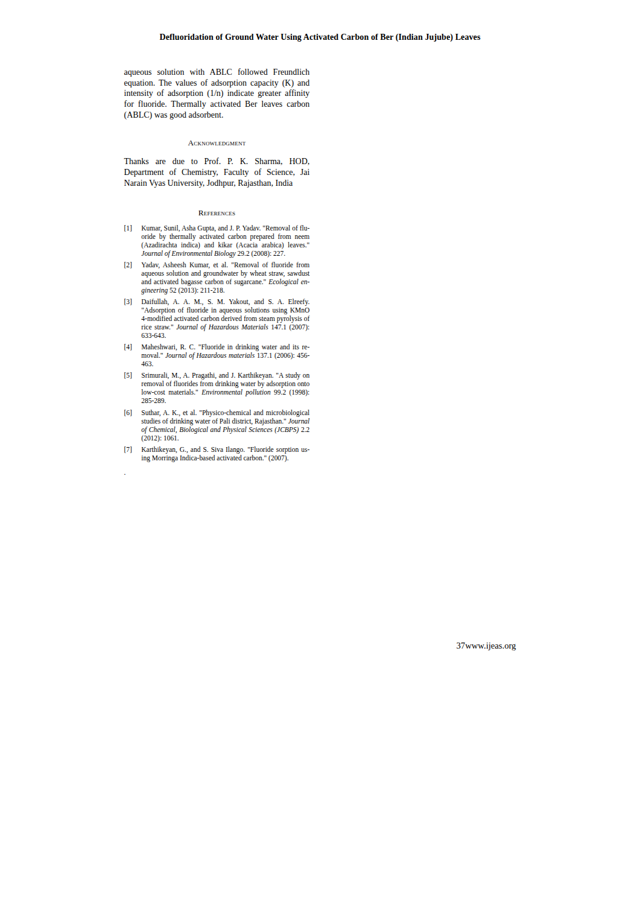Defluoridation of Ground Water Using Activated Carbon of Ber (Indian Jujube) Leaves
aqueous solution with ABLC followed Freundlich equation. The values of adsorption capacity (K) and intensity of adsorption (1/n) indicate greater affinity for fluoride. Thermally activated Ber leaves carbon (ABLC) was good adsorbent.
Acknowledgment
Thanks are due to Prof. P. K. Sharma, HOD, Department of Chemistry, Faculty of Science, Jai Narain Vyas University, Jodhpur, Rajasthan, India
References
[1] Kumar, Sunil, Asha Gupta, and J. P. Yadav. "Removal of fluoride by thermally activated carbon prepared from neem (Azadirachta indica) and kikar (Acacia arabica) leaves." Journal of Environmental Biology 29.2 (2008): 227.
[2] Yadav, Asheesh Kumar, et al. "Removal of fluoride from aqueous solution and groundwater by wheat straw, sawdust and activated bagasse carbon of sugarcane." Ecological engineering 52 (2013): 211-218.
[3] Daifullah, A. A. M., S. M. Yakout, and S. A. Elreefy. "Adsorption of fluoride in aqueous solutions using KMnO 4-modified activated carbon derived from steam pyrolysis of rice straw." Journal of Hazardous Materials 147.1 (2007): 633-643.
[4] Maheshwari, R. C. "Fluoride in drinking water and its removal." Journal of Hazardous materials 137.1 (2006): 456-463.
[5] Srimurali, M., A. Pragathi, and J. Karthikeyan. "A study on removal of fluorides from drinking water by adsorption onto low-cost materials." Environmental pollution 99.2 (1998): 285-289.
[6] Suthar, A. K., et al. "Physico-chemical and microbiological studies of drinking water of Pali district, Rajasthan." Journal of Chemical, Biological and Physical Sciences (JCBPS) 2.2 (2012): 1061.
[7] Karthikeyan, G., and S. Siva Ilango. "Fluoride sorption using Morringa Indica-based activated carbon." (2007).
.
37
www.ijeas.org